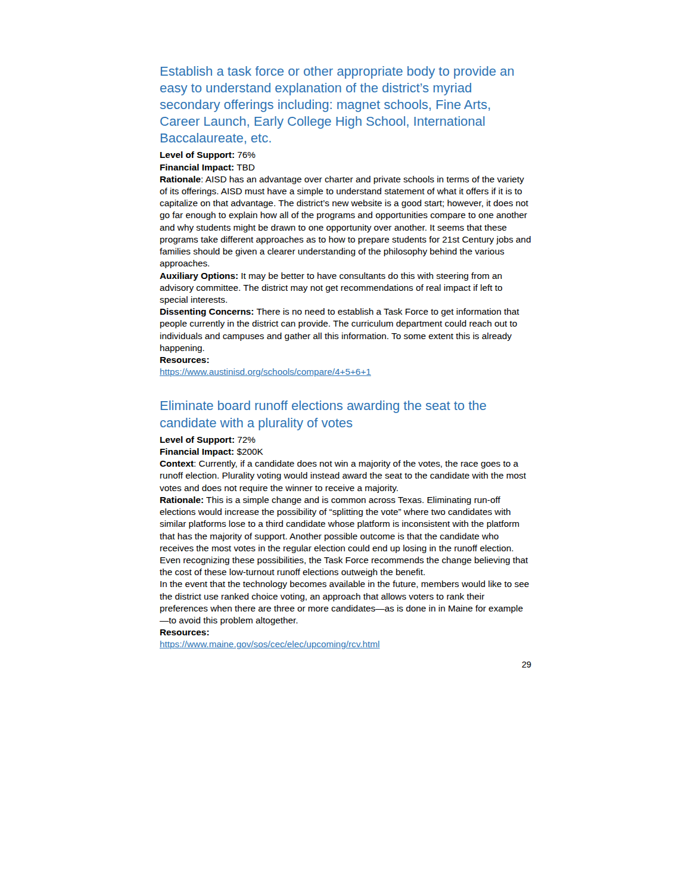Establish a task force or other appropriate body to provide an easy to understand explanation of the district’s myriad secondary offerings including: magnet schools, Fine Arts, Career Launch, Early College High School, International Baccalaureate, etc.
Level of Support: 76%
Financial Impact: TBD
Rationale: AISD has an advantage over charter and private schools in terms of the variety of its offerings. AISD must have a simple to understand statement of what it offers if it is to capitalize on that advantage. The district’s new website is a good start; however, it does not go far enough to explain how all of the programs and opportunities compare to one another and why students might be drawn to one opportunity over another. It seems that these programs take different approaches as to how to prepare students for 21st Century jobs and families should be given a clearer understanding of the philosophy behind the various approaches.
Auxiliary Options: It may be better to have consultants do this with steering from an advisory committee. The district may not get recommendations of real impact if left to special interests.
Dissenting Concerns: There is no need to establish a Task Force to get information that people currently in the district can provide. The curriculum department could reach out to individuals and campuses and gather all this information. To some extent this is already happening.
Resources:
https://www.austinisd.org/schools/compare/4+5+6+1
Eliminate board runoff elections awarding the seat to the candidate with a plurality of votes
Level of Support: 72%
Financial Impact: $200K
Context: Currently, if a candidate does not win a majority of the votes, the race goes to a runoff election. Plurality voting would instead award the seat to the candidate with the most votes and does not require the winner to receive a majority.
Rationale: This is a simple change and is common across Texas. Eliminating run-off elections would increase the possibility of “splitting the vote” where two candidates with similar platforms lose to a third candidate whose platform is inconsistent with the platform that has the majority of support. Another possible outcome is that the candidate who receives the most votes in the regular election could end up losing in the runoff election. Even recognizing these possibilities, the Task Force recommends the change believing that the cost of these low-turnout runoff elections outweigh the benefit.
In the event that the technology becomes available in the future, members would like to see the district use ranked choice voting, an approach that allows voters to rank their preferences when there are three or more candidates—as is done in in Maine for example—to avoid this problem altogether.
Resources:
https://www.maine.gov/sos/cec/elec/upcoming/rcv.html
29